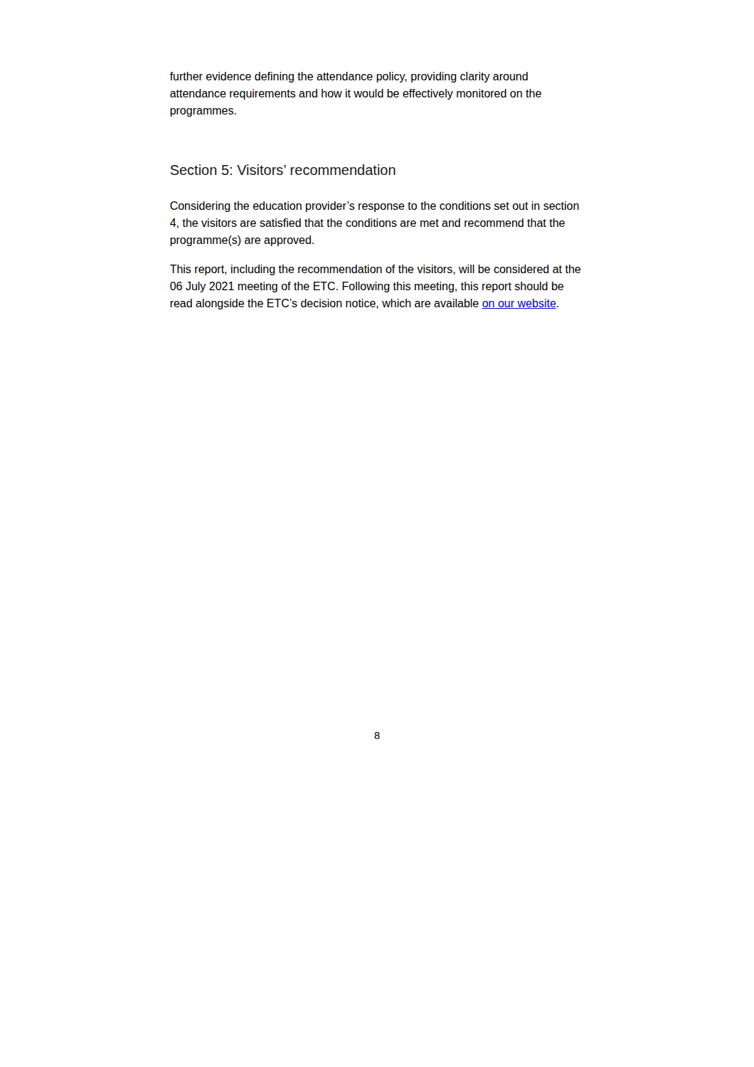further evidence defining the attendance policy, providing clarity around attendance requirements and how it would be effectively monitored on the programmes.
Section 5: Visitors’ recommendation
Considering the education provider’s response to the conditions set out in section 4, the visitors are satisfied that the conditions are met and recommend that the programme(s) are approved.
This report, including the recommendation of the visitors, will be considered at the 06 July 2021 meeting of the ETC. Following this meeting, this report should be read alongside the ETC’s decision notice, which are available on our website.
8